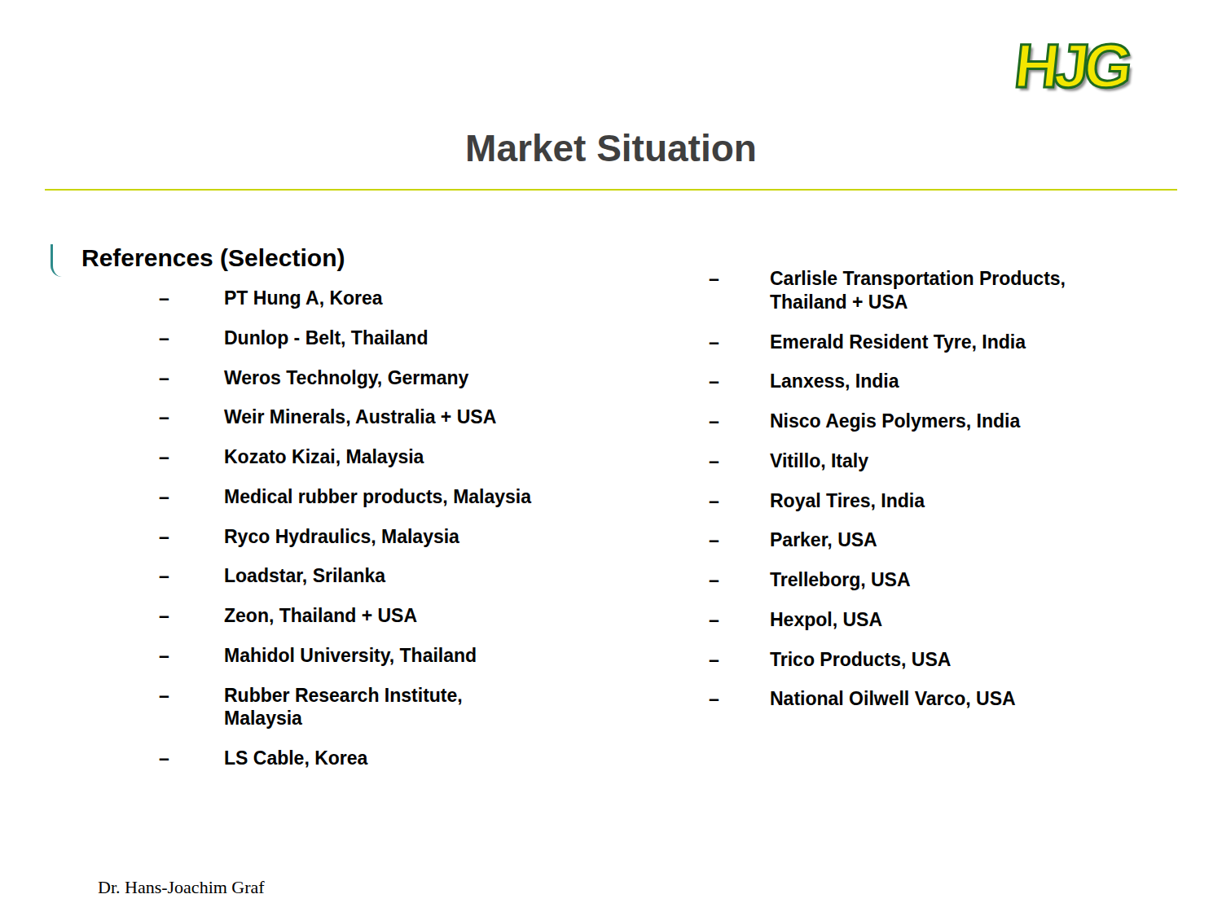HJG
Market Situation
References (Selection)
PT Hung A, Korea
Dunlop - Belt, Thailand
Weros Technolgy, Germany
Weir Minerals, Australia + USA
Kozato Kizai, Malaysia
Medical rubber products, Malaysia
Ryco Hydraulics, Malaysia
Loadstar, Srilanka
Zeon, Thailand + USA
Mahidol University, Thailand
Rubber Research Institute,
Malaysia
LS Cable, Korea
Carlisle Transportation Products,
Thailand + USA
Emerald Resident Tyre, India
Lanxess, India
Nisco Aegis Polymers, India
Vitillo, Italy
Royal Tires, India
Parker, USA
Trelleborg, USA
Hexpol, USA
Trico Products, USA
National Oilwell Varco, USA
Dr. Hans-Joachim Graf